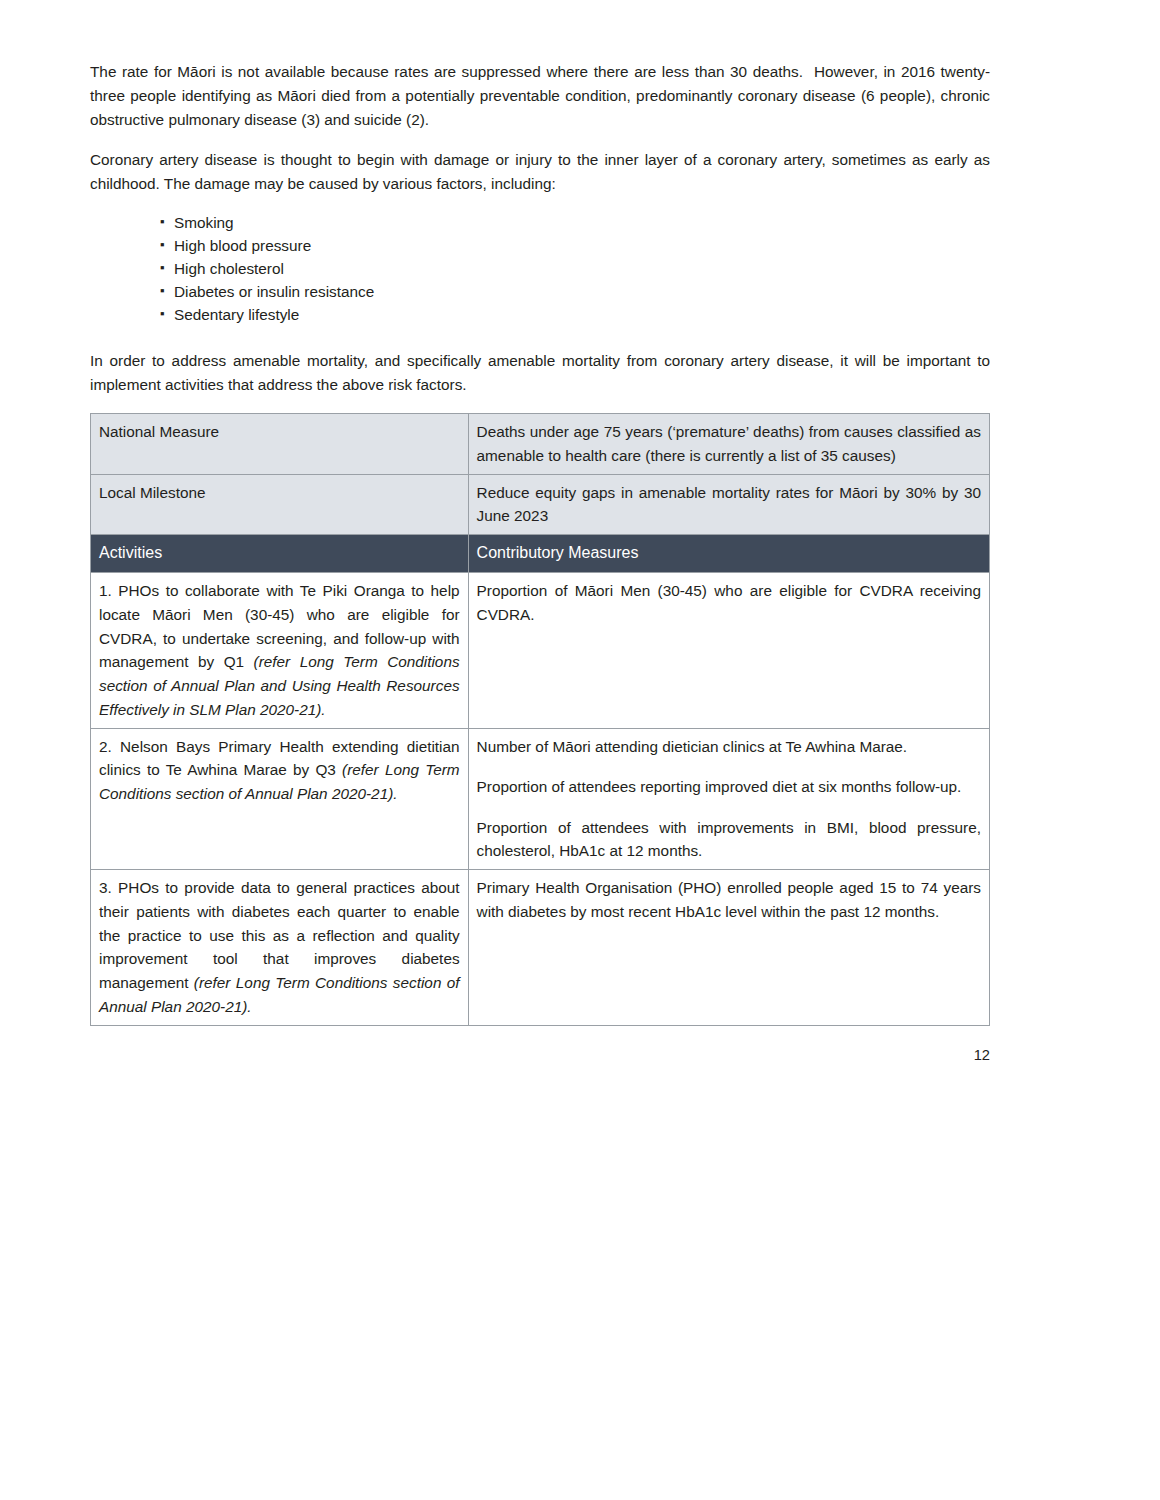The rate for Māori is not available because rates are suppressed where there are less than 30 deaths. However, in 2016 twenty-three people identifying as Māori died from a potentially preventable condition, predominantly coronary disease (6 people), chronic obstructive pulmonary disease (3) and suicide (2).
Coronary artery disease is thought to begin with damage or injury to the inner layer of a coronary artery, sometimes as early as childhood. The damage may be caused by various factors, including:
Smoking
High blood pressure
High cholesterol
Diabetes or insulin resistance
Sedentary lifestyle
In order to address amenable mortality, and specifically amenable mortality from coronary artery disease, it will be important to implement activities that address the above risk factors.
| National Measure | Deaths under age 75 years (‘premature’ deaths) from causes classified as amenable to health care (there is currently a list of 35 causes) |
| Local Milestone | Reduce equity gaps in amenable mortality rates for Māori by 30% by 30 June 2023 |
| Activities | Contributory Measures |
| 1. PHOs to collaborate with Te Piki Oranga to help locate Māori Men (30-45) who are eligible for CVDRA, to undertake screening, and follow-up with management by Q1 (refer Long Term Conditions section of Annual Plan and Using Health Resources Effectively in SLM Plan 2020-21). | Proportion of Māori Men (30-45) who are eligible for CVDRA receiving CVDRA. |
| 2. Nelson Bays Primary Health extending dietitian clinics to Te Awhina Marae by Q3 (refer Long Term Conditions section of Annual Plan 2020-21). | Number of Māori attending dietician clinics at Te Awhina Marae. Proportion of attendees reporting improved diet at six months follow-up. Proportion of attendees with improvements in BMI, blood pressure, cholesterol, HbA1c at 12 months. |
| 3. PHOs to provide data to general practices about their patients with diabetes each quarter to enable the practice to use this as a reflection and quality improvement tool that improves diabetes management (refer Long Term Conditions section of Annual Plan 2020-21). | Primary Health Organisation (PHO) enrolled people aged 15 to 74 years with diabetes by most recent HbA1c level within the past 12 months. |
12